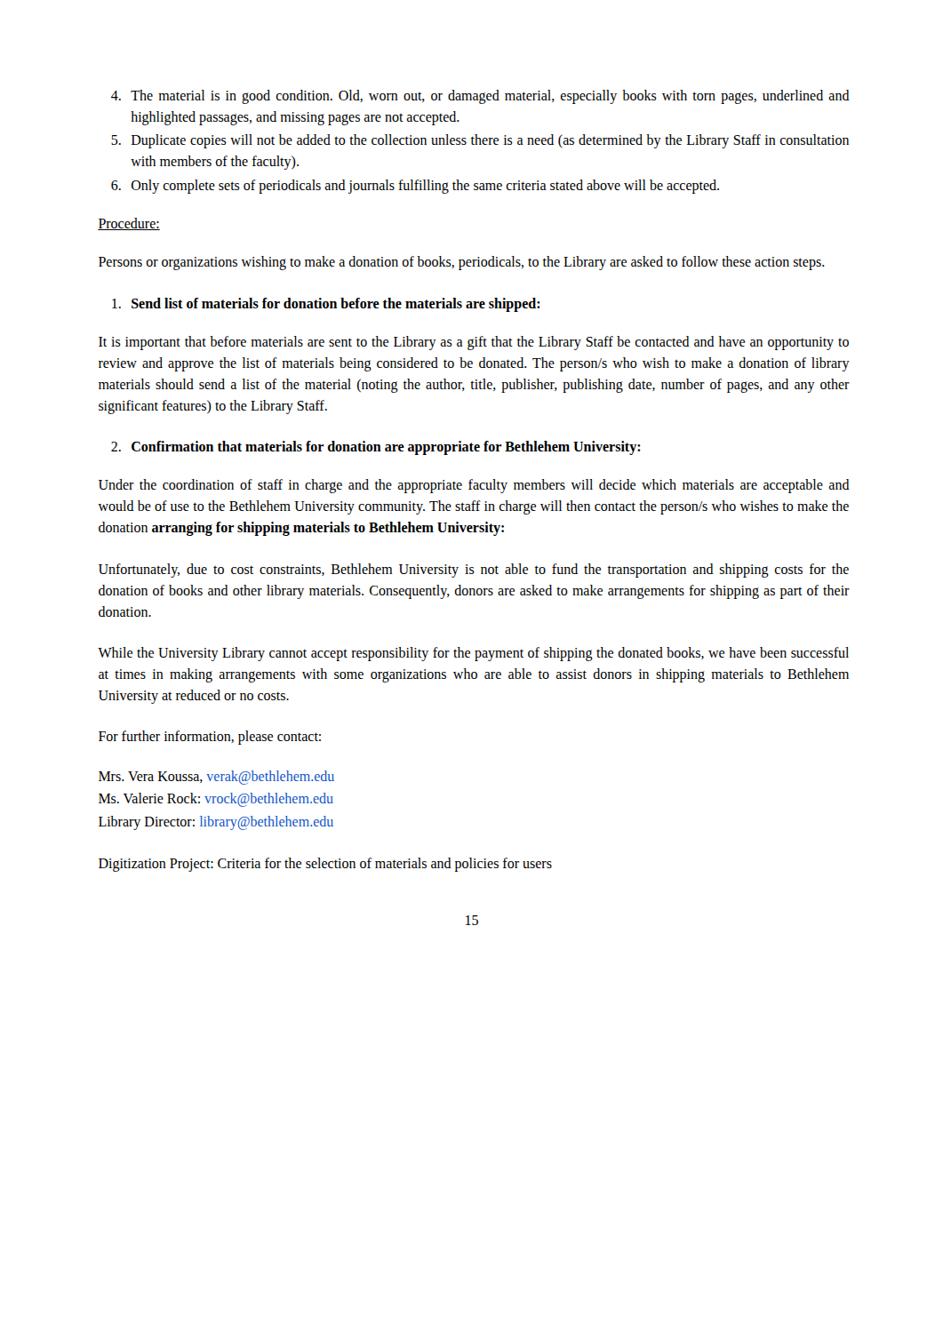The material is in good condition. Old, worn out, or damaged material, especially books with torn pages, underlined and highlighted passages, and missing pages are not accepted.
Duplicate copies will not be added to the collection unless there is a need (as determined by the Library Staff in consultation with members of the faculty).
Only complete sets of periodicals and journals fulfilling the same criteria stated above will be accepted.
Procedure:
Persons or organizations wishing to make a donation of books, periodicals, to the Library are asked to follow these action steps.
Send list of materials for donation before the materials are shipped:
It is important that before materials are sent to the Library as a gift that the Library Staff be contacted and have an opportunity to review and approve the list of materials being considered to be donated. The person/s who wish to make a donation of library materials should send a list of the material (noting the author, title, publisher, publishing date, number of pages, and any other significant features) to the Library Staff.
Confirmation that materials for donation are appropriate for Bethlehem University:
Under the coordination of staff in charge and the appropriate faculty members will decide which materials are acceptable and would be of use to the Bethlehem University community. The staff in charge will then contact the person/s who wishes to make the donation arranging for shipping materials to Bethlehem University:
Unfortunately, due to cost constraints, Bethlehem University is not able to fund the transportation and shipping costs for the donation of books and other library materials. Consequently, donors are asked to make arrangements for shipping as part of their donation.
While the University Library cannot accept responsibility for the payment of shipping the donated books, we have been successful at times in making arrangements with some organizations who are able to assist donors in shipping materials to Bethlehem University at reduced or no costs.
For further information, please contact:
Mrs. Vera Koussa, verak@bethlehem.edu
Ms. Valerie Rock: vrock@bethlehem.edu
Library Director: library@bethlehem.edu
Digitization Project: Criteria for the selection of materials and policies for users
15